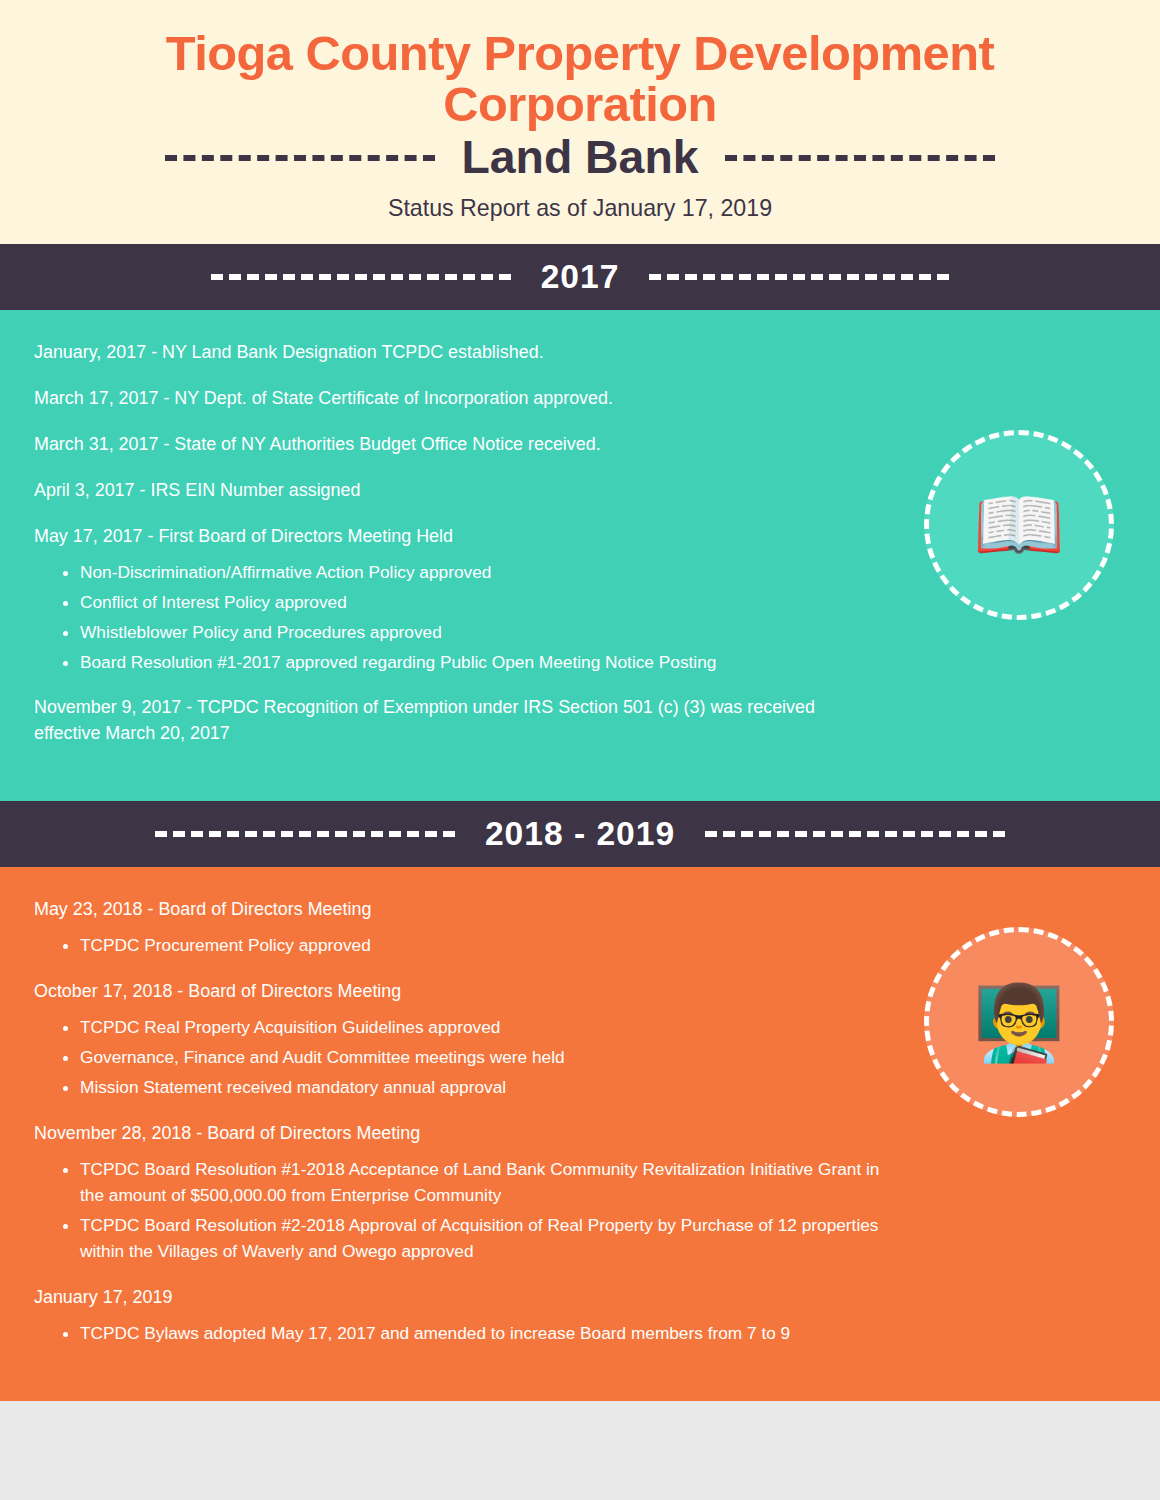Tioga County Property Development Corporation
Land Bank
Status Report as of January 17, 2019
2017
📖
January, 2017 - NY Land Bank Designation TCPDC established.
March 17, 2017 - NY Dept. of State Certificate of Incorporation approved.
March 31, 2017 - State of NY Authorities Budget Office Notice received.
April 3, 2017 - IRS EIN Number assigned
May 17, 2017 - First Board of Directors Meeting Held
Non-Discrimination/Affirmative Action Policy approved
Conflict of Interest Policy approved
Whistleblower Policy and Procedures approved
Board Resolution #1-2017 approved regarding Public Open Meeting Notice Posting
November 9, 2017 - TCPDC Recognition of Exemption under IRS Section 501 (c) (3) was received effective March 20, 2017
2018 - 2019
👨‍🏫
May 23, 2018 - Board of Directors Meeting
TCPDC Procurement Policy approved
October 17, 2018 - Board of Directors Meeting
TCPDC Real Property Acquisition Guidelines approved
Governance, Finance and Audit Committee meetings were held
Mission Statement received mandatory annual approval
November 28, 2018 - Board of Directors Meeting
TCPDC Board Resolution #1-2018 Acceptance of Land Bank Community Revitalization Initiative Grant in the amount of $500,000.00 from Enterprise Community
TCPDC Board Resolution #2-2018 Approval of Acquisition of Real Property by Purchase of 12 properties within the Villages of Waverly and Owego approved
January 17, 2019
TCPDC Bylaws adopted May 17, 2017 and amended to increase Board members from 7 to 9